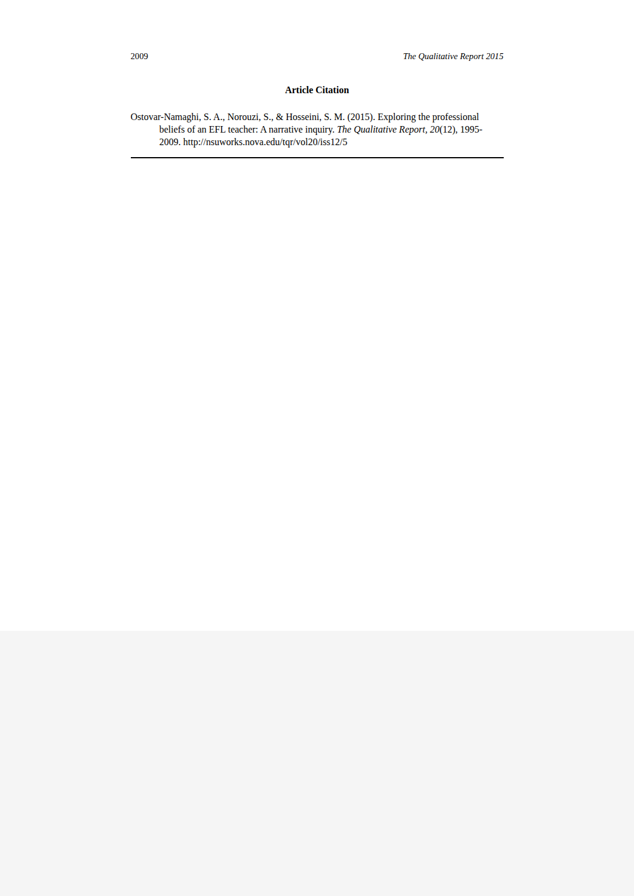2009 The Qualitative Report 2015
Article Citation
Ostovar-Namaghi, S. A., Norouzi, S., & Hosseini, S. M. (2015). Exploring the professional beliefs of an EFL teacher: A narrative inquiry. The Qualitative Report, 20(12), 1995-2009. http://nsuworks.nova.edu/tqr/vol20/iss12/5